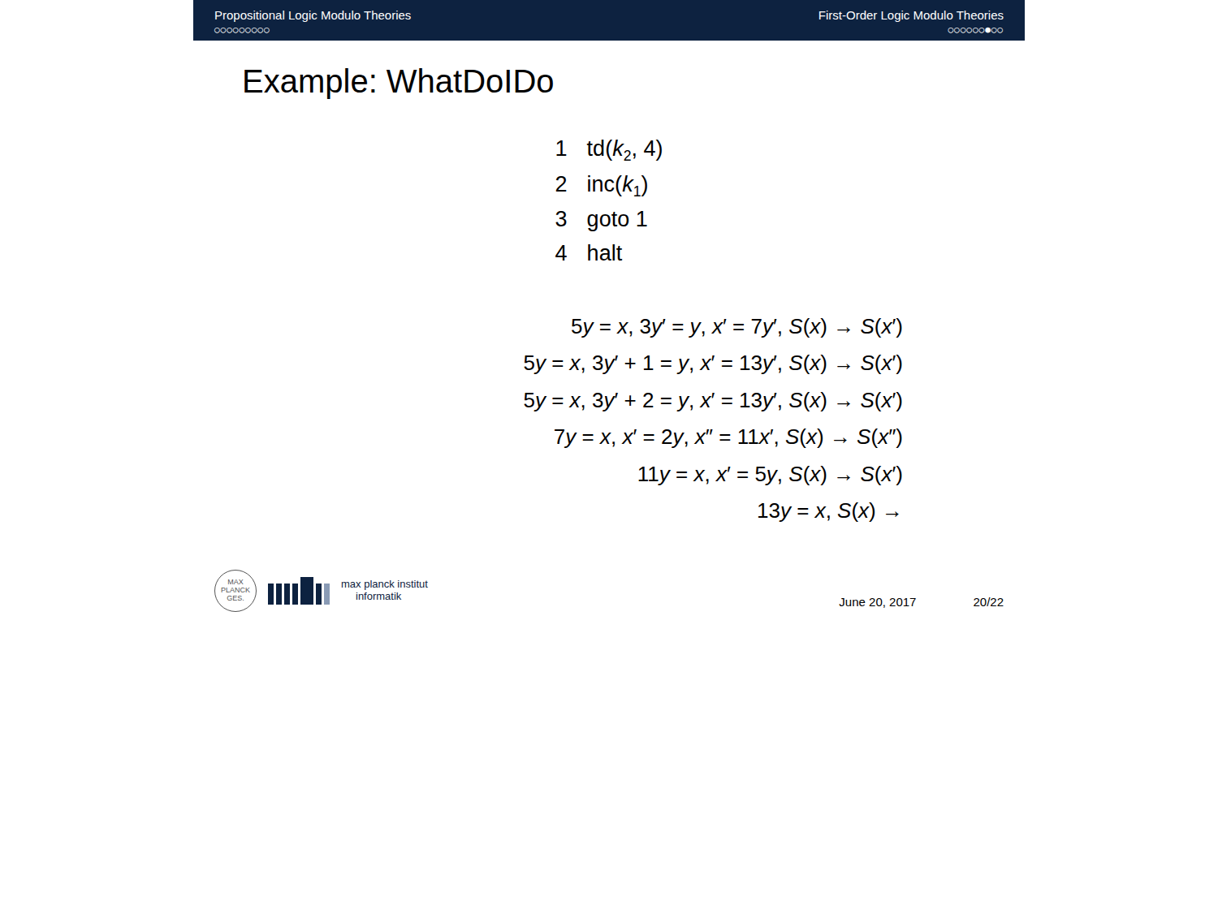Propositional Logic Modulo Theories
○○○○○○○○○
First-Order Logic Modulo Theories
○○○○○○●○○
Example: WhatDoIDo
| 1 | td( k 2 , 4) |
| 2 | inc( k 1 ) |
| 3 | goto 1 |
| 4 | halt |
5y = x, 3y′ = y, x′ = 7y′, S(x) → S(x′)
5y = x, 3y′ + 1 = y, x′ = 13y′, S(x) → S(x′)
5y = x, 3y′ + 2 = y, x′ = 13y′, S(x) → S(x′)
7y = x, x′ = 2y, x″ = 11x′, S(x) → S(x″)
11y = x, x′ = 5y, S(x) → S(x′)
13y = x, S(x) →
MAX
PLANCK
GES.
max planck institut
informatik
June 20, 2017 20/22